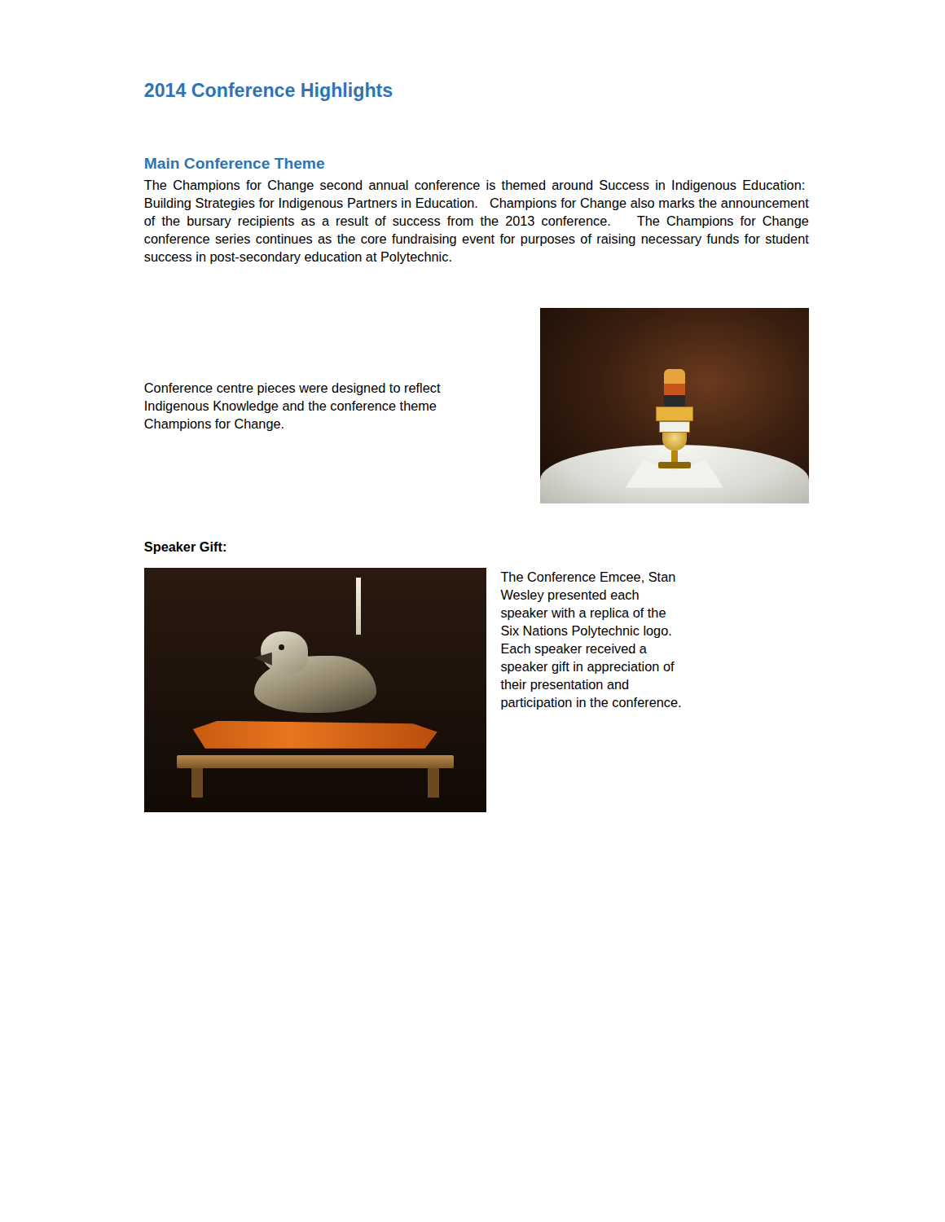2014 Conference Highlights
Main Conference Theme
The Champions for Change second annual conference is themed around Success in Indigenous Education: Building Strategies for Indigenous Partners in Education. Champions for Change also marks the announcement of the bursary recipients as a result of success from the 2013 conference. The Champions for Change conference series continues as the core fundraising event for purposes of raising necessary funds for student success in post-secondary education at Polytechnic.
Conference centre pieces were designed to reflect Indigenous Knowledge and the conference theme Champions for Change.
Speaker Gift:
The Conference Emcee, Stan Wesley presented each speaker with a replica of the Six Nations Polytechnic logo. Each speaker received a speaker gift in appreciation of their presentation and participation in the conference.